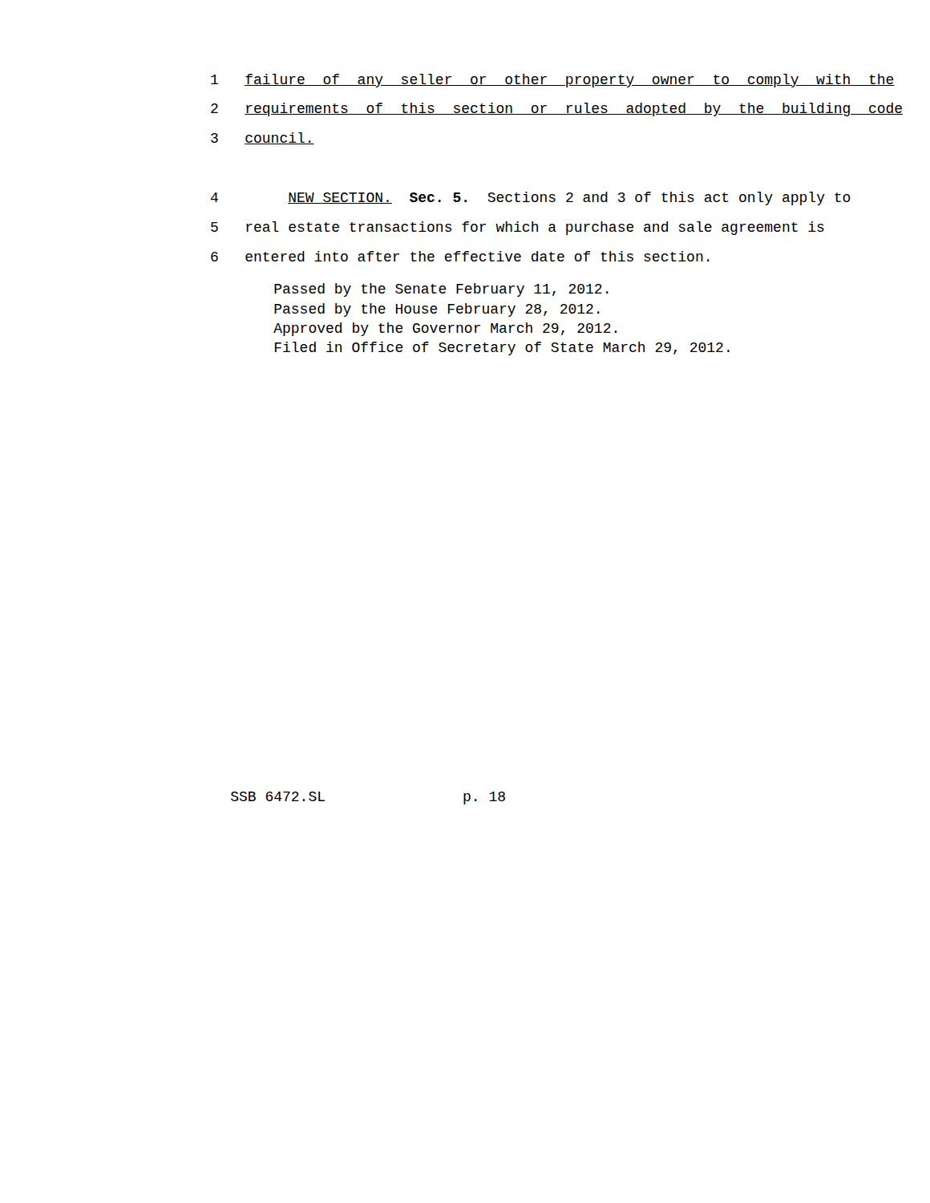1 failure of any seller or other property owner to comply with the
2 requirements of this section or rules adopted by the building code
3 council.
4 NEW SECTION. Sec. 5. Sections 2 and 3 of this act only apply to
5 real estate transactions for which a purchase and sale agreement is
6 entered into after the effective date of this section.
Passed by the Senate February 11, 2012. Passed by the House February 28, 2012. Approved by the Governor March 29, 2012. Filed in Office of Secretary of State March 29, 2012.
SSB 6472.SL p. 18